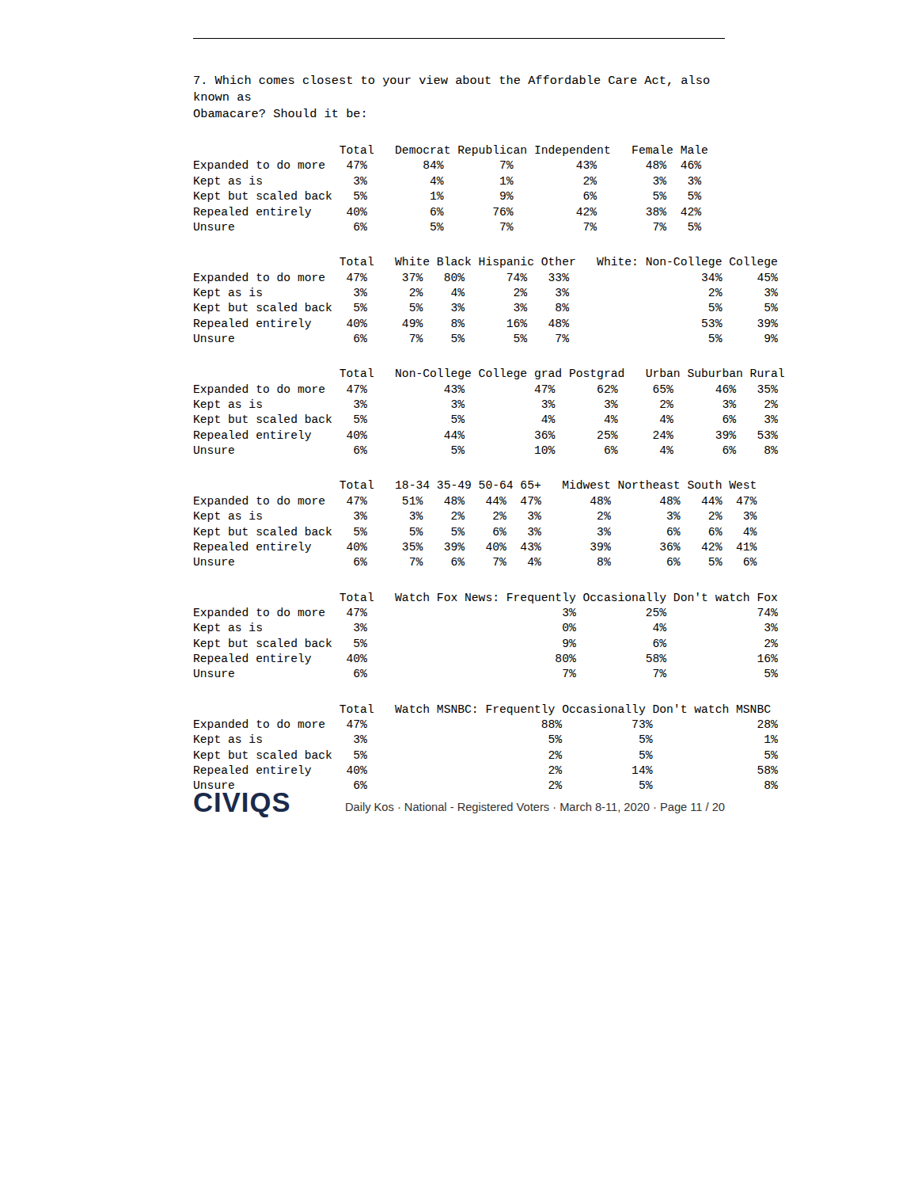7. Which comes closest to your view about the Affordable Care Act, also known as Obamacare? Should it be:
                     Total   Democrat Republican Independent   Female Male
Expanded to do more   47%        84%        7%         43%       48%  46%
Kept as is             3%         4%        1%          2%        3%   3%
Kept but scaled back   5%         1%        9%          6%        5%   5%
Repealed entirely     40%         6%       76%         42%       38%  42%
Unsure                 6%         5%        7%          7%        7%   5%
                     Total   White Black Hispanic Other   White: Non-College College
Expanded to do more   47%     37%   80%      74%   33%                   34%     45%
Kept as is             3%      2%    4%       2%    3%                    2%      3%
Kept but scaled back   5%      5%    3%       3%    8%                    5%      5%
Repealed entirely     40%     49%    8%      16%   48%                   53%     39%
Unsure                 6%      7%    5%       5%    7%                    5%      9%
                     Total   Non-College College grad Postgrad   Urban Suburban Rural
Expanded to do more   47%           43%          47%      62%     65%      46%   35%
Kept as is             3%            3%           3%       3%      2%       3%    2%
Kept but scaled back   5%            5%           4%       4%      4%       6%    3%
Repealed entirely     40%           44%          36%      25%     24%      39%   53%
Unsure                 6%            5%          10%       6%      4%       6%    8%
                     Total   18-34 35-49 50-64 65+   Midwest Northeast South West
Expanded to do more   47%     51%   48%   44%  47%       48%       48%   44%  47%
Kept as is             3%      3%    2%    2%   3%        2%        3%    2%   3%
Kept but scaled back   5%      5%    5%    6%   3%        3%        6%    6%   4%
Repealed entirely     40%     35%   39%   40%  43%       39%       36%   42%  41%
Unsure                 6%      7%    6%    7%   4%        8%        6%    5%   6%
                     Total   Watch Fox News: Frequently Occasionally Don't watch Fox
Expanded to do more   47%                            3%          25%             74%
Kept as is             3%                            0%           4%              3%
Kept but scaled back   5%                            9%           6%              2%
Repealed entirely     40%                           80%          58%             16%
Unsure                 6%                            7%           7%              5%
                     Total   Watch MSNBC: Frequently Occasionally Don't watch MSNBC
Expanded to do more   47%                         88%          73%               28%
Kept as is             3%                          5%           5%                1%
Kept but scaled back   5%                          2%           5%                5%
Repealed entirely     40%                          2%          14%               58%
Unsure                 6%                          2%           5%                8%
CIVIQS
Daily Kos · National - Registered Voters · March 8-11, 2020 · Page 11 / 20